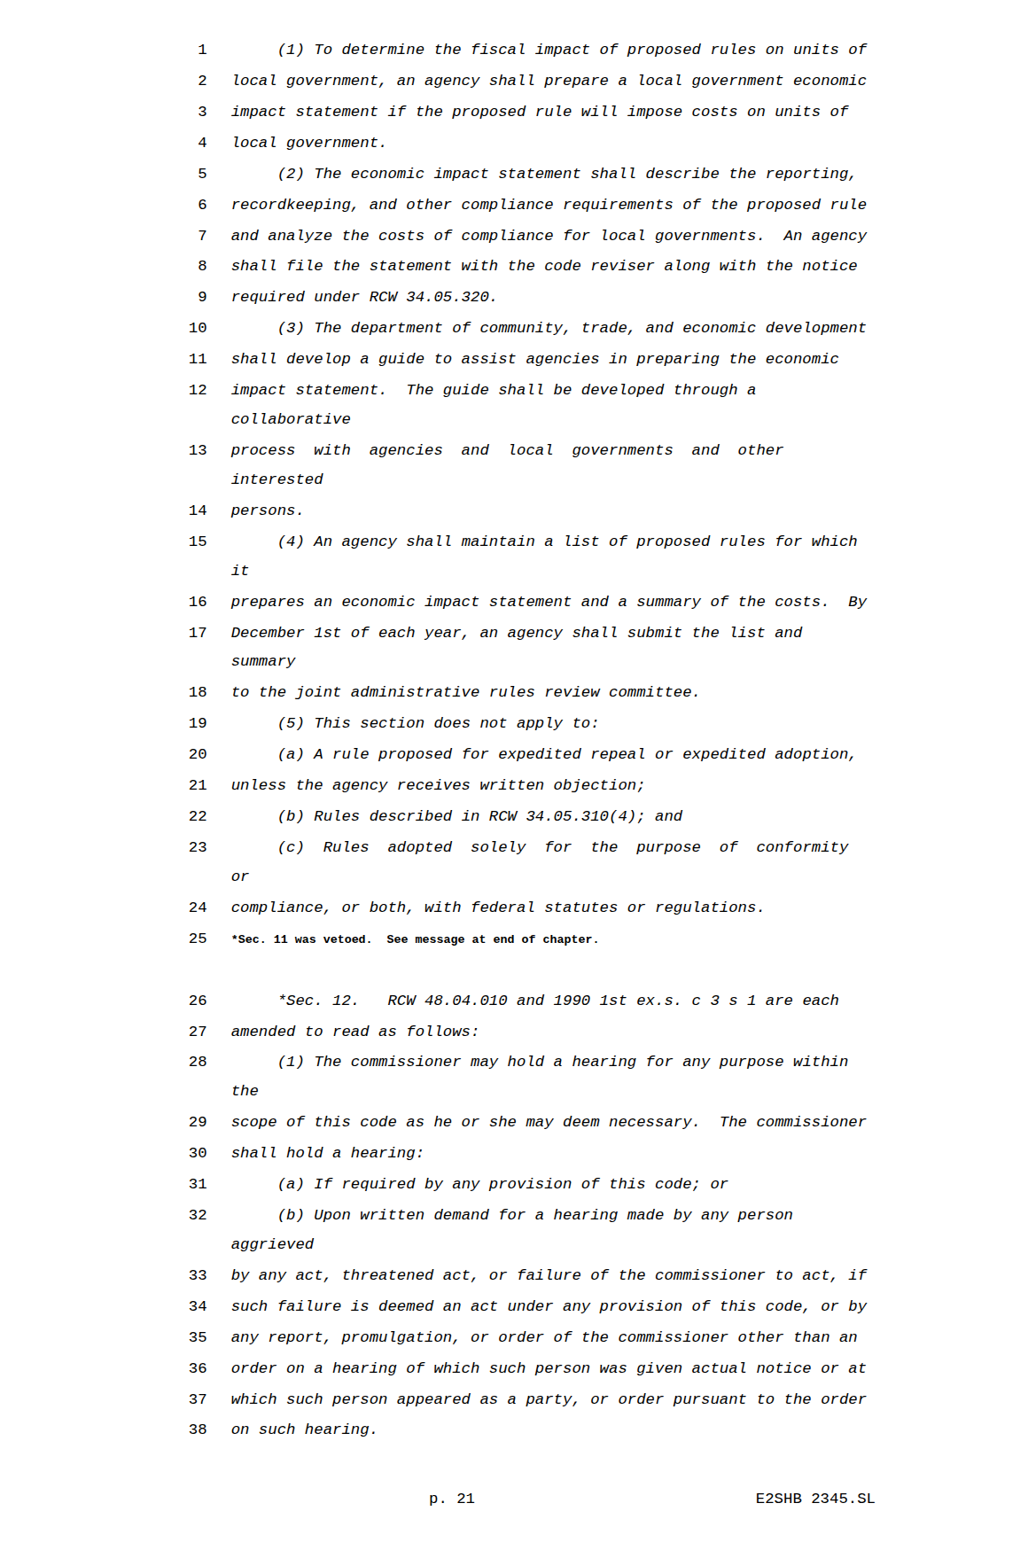| 1 | (1) To determine the fiscal impact of proposed rules on units of |
| 2 | local government, an agency shall prepare a local government economic |
| 3 | impact statement if the proposed rule will impose costs on units of |
| 4 | local government. |
| 5 | (2) The economic impact statement shall describe the reporting, |
| 6 | recordkeeping, and other compliance requirements of the proposed rule |
| 7 | and analyze the costs of compliance for local governments. An agency |
| 8 | shall file the statement with the code reviser along with the notice |
| 9 | required under RCW 34.05.320. |
| 10 | (3) The department of community, trade, and economic development |
| 11 | shall develop a guide to assist agencies in preparing the economic |
| 12 | impact statement. The guide shall be developed through a collaborative |
| 13 | process with agencies and local governments and other interested |
| 14 | persons. |
| 15 | (4) An agency shall maintain a list of proposed rules for which it |
| 16 | prepares an economic impact statement and a summary of the costs. By |
| 17 | December 1st of each year, an agency shall submit the list and summary |
| 18 | to the joint administrative rules review committee. |
| 19 | (5) This section does not apply to: |
| 20 | (a) A rule proposed for expedited repeal or expedited adoption, |
| 21 | unless the agency receives written objection; |
| 22 | (b) Rules described in RCW 34.05.310(4); and |
| 23 | (c) Rules adopted solely for the purpose of conformity or |
| 24 | compliance, or both, with federal statutes or regulations. |
| 25 | *Sec. 11 was vetoed. See message at end of chapter. |
| 26 | *Sec. 12. RCW 48.04.010 and 1990 1st ex.s. c 3 s 1 are each |
| 27 | amended to read as follows: |
| 28 | (1) The commissioner may hold a hearing for any purpose within the |
| 29 | scope of this code as he or she may deem necessary. The commissioner |
| 30 | shall hold a hearing: |
| 31 | (a) If required by any provision of this code; or |
| 32 | (b) Upon written demand for a hearing made by any person aggrieved |
| 33 | by any act, threatened act, or failure of the commissioner to act, if |
| 34 | such failure is deemed an act under any provision of this code, or by |
| 35 | any report, promulgation, or order of the commissioner other than an |
| 36 | order on a hearing of which such person was given actual notice or at |
| 37 | which such person appeared as a party, or order pursuant to the order |
| 38 | on such hearing. |
p. 21 E2SHB 2345.SL